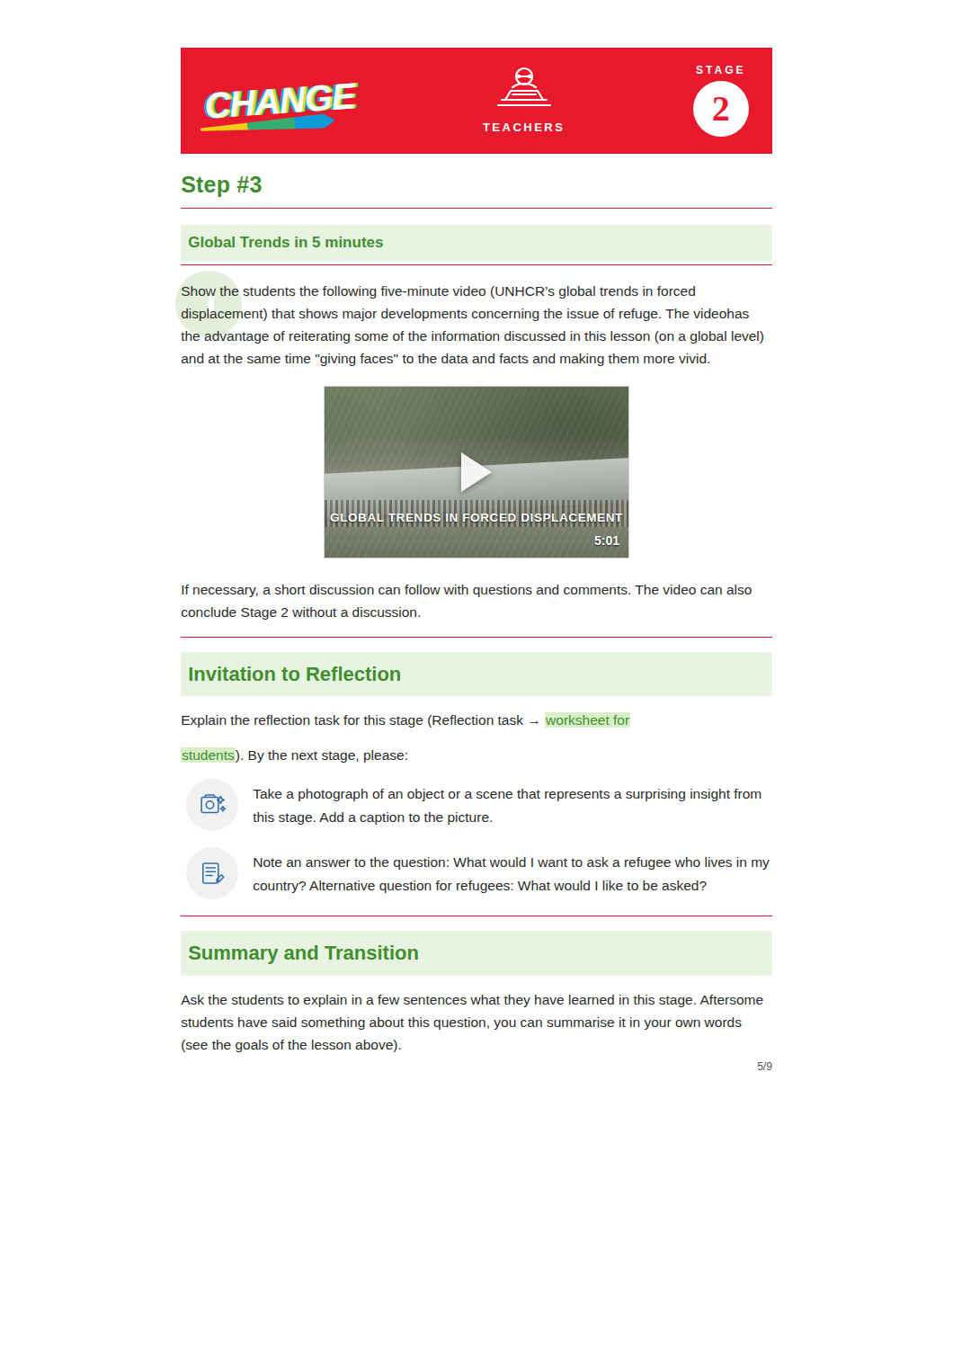CHANGE
TEACHERS
STAGE
2
Step #3
Global Trends in 5 minutes
1
Show the students the following five-minute video (UNHCR’s global trends in forced displacement) that shows major developments concerning the issue of refuge. The videohas the advantage of reiterating some of the information discussed in this lesson (on a global level) and at the same time "giving faces" to the data and facts and making them more vivid.
GLOBAL TRENDS IN FORCED DISPLACEMENT
5:01
If necessary, a short discussion can follow with questions and comments. The video can also conclude Stage 2 without a discussion.
Invitation to Reflection
Explain the reflection task for this stage (Reflection task → worksheet for
students). By the next stage, please:
Take a photograph of an object or a scene that represents a surprising insight from this stage. Add a caption to the picture.
Note an answer to the question: What would I want to ask a refugee who lives in my country? Alternative question for refugees: What would I like to be asked?
Summary and Transition
Ask the students to explain in a few sentences what they have learned in this stage. Aftersome students have said something about this question, you can summarise it in your own words (see the goals of the lesson above).
5/9